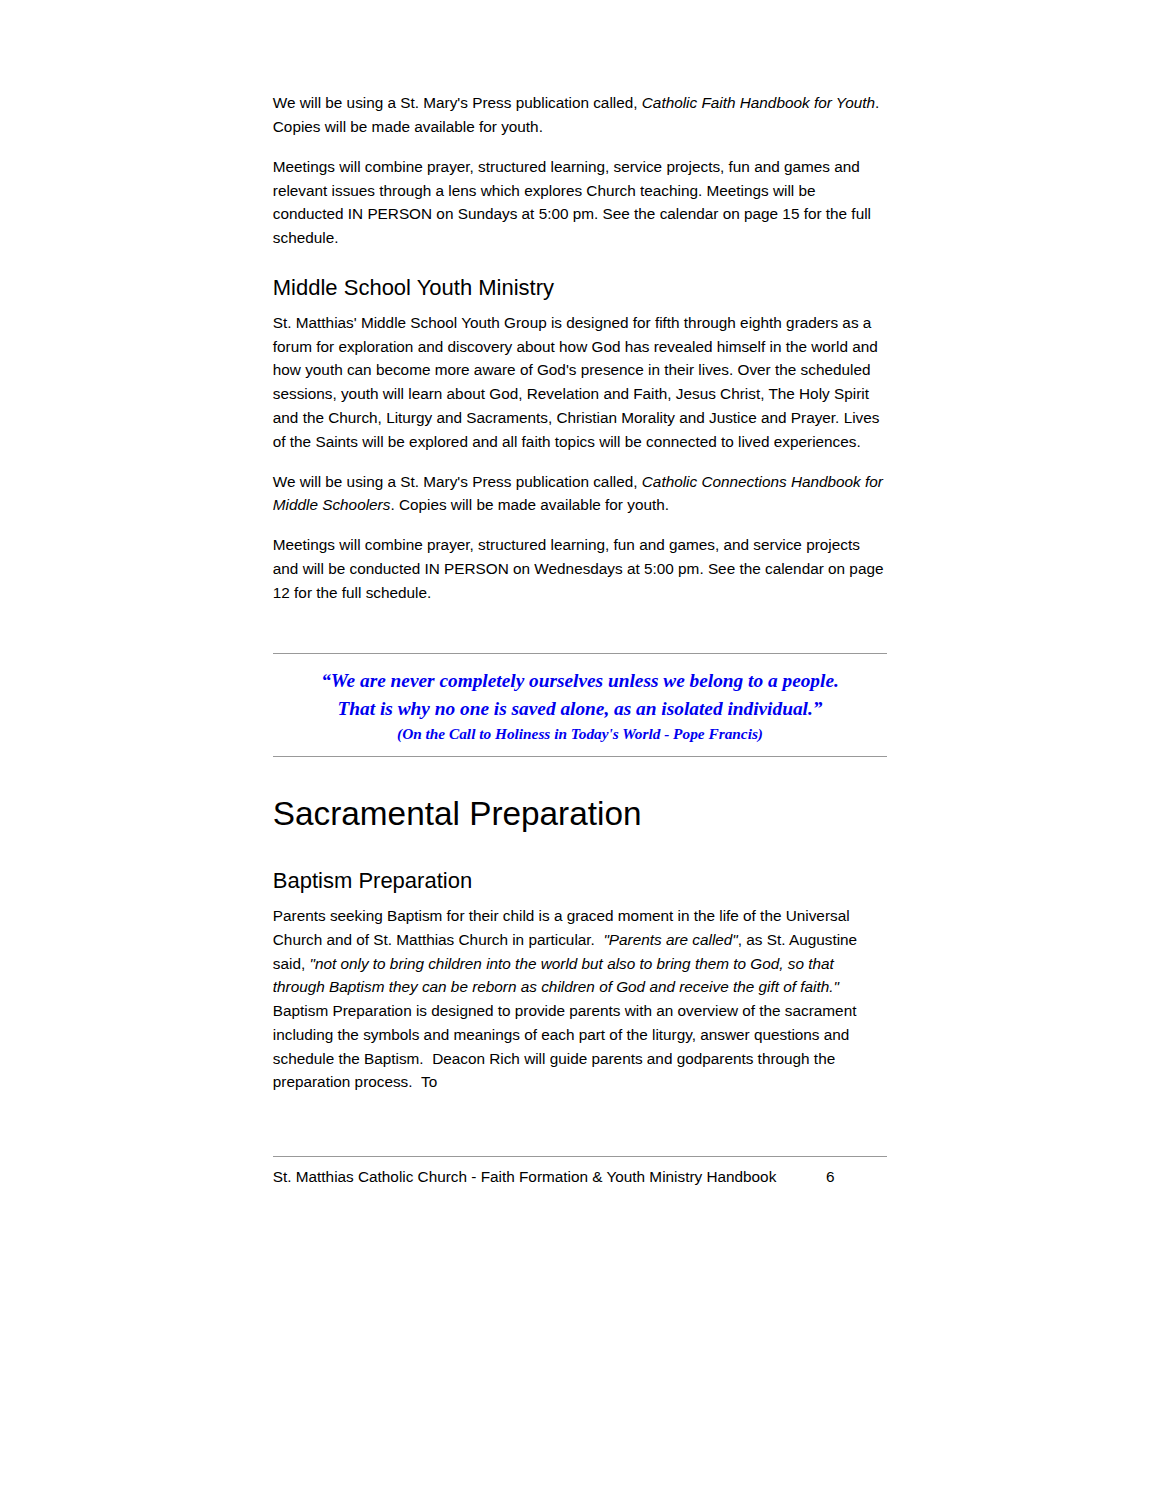We will be using a St. Mary's Press publication called, Catholic Faith Handbook for Youth. Copies will be made available for youth.
Meetings will combine prayer, structured learning, service projects, fun and games and relevant issues through a lens which explores Church teaching. Meetings will be conducted IN PERSON on Sundays at 5:00 pm. See the calendar on page 15 for the full schedule.
Middle School Youth Ministry
St. Matthias' Middle School Youth Group is designed for fifth through eighth graders as a forum for exploration and discovery about how God has revealed himself in the world and how youth can become more aware of God's presence in their lives. Over the scheduled sessions, youth will learn about God, Revelation and Faith, Jesus Christ, The Holy Spirit and the Church, Liturgy and Sacraments, Christian Morality and Justice and Prayer. Lives of the Saints will be explored and all faith topics will be connected to lived experiences.
We will be using a St. Mary's Press publication called, Catholic Connections Handbook for Middle Schoolers. Copies will be made available for youth.
Meetings will combine prayer, structured learning, fun and games, and service projects and will be conducted IN PERSON on Wednesdays at 5:00 pm. See the calendar on page 12 for the full schedule.
“We are never completely ourselves unless we belong to a people.
That is why no one is saved alone, as an isolated individual.”
(On the Call to Holiness in Today's World - Pope Francis)
Sacramental Preparation
Baptism Preparation
Parents seeking Baptism for their child is a graced moment in the life of the Universal Church and of St. Matthias Church in particular. "Parents are called", as St. Augustine said, "not only to bring children into the world but also to bring them to God, so that through Baptism they can be reborn as children of God and receive the gift of faith."
Baptism Preparation is designed to provide parents with an overview of the sacrament including the symbols and meanings of each part of the liturgy, answer questions and schedule the Baptism. Deacon Rich will guide parents and godparents through the preparation process. To
St. Matthias Catholic Church - Faith Formation & Youth Ministry Handbook 6